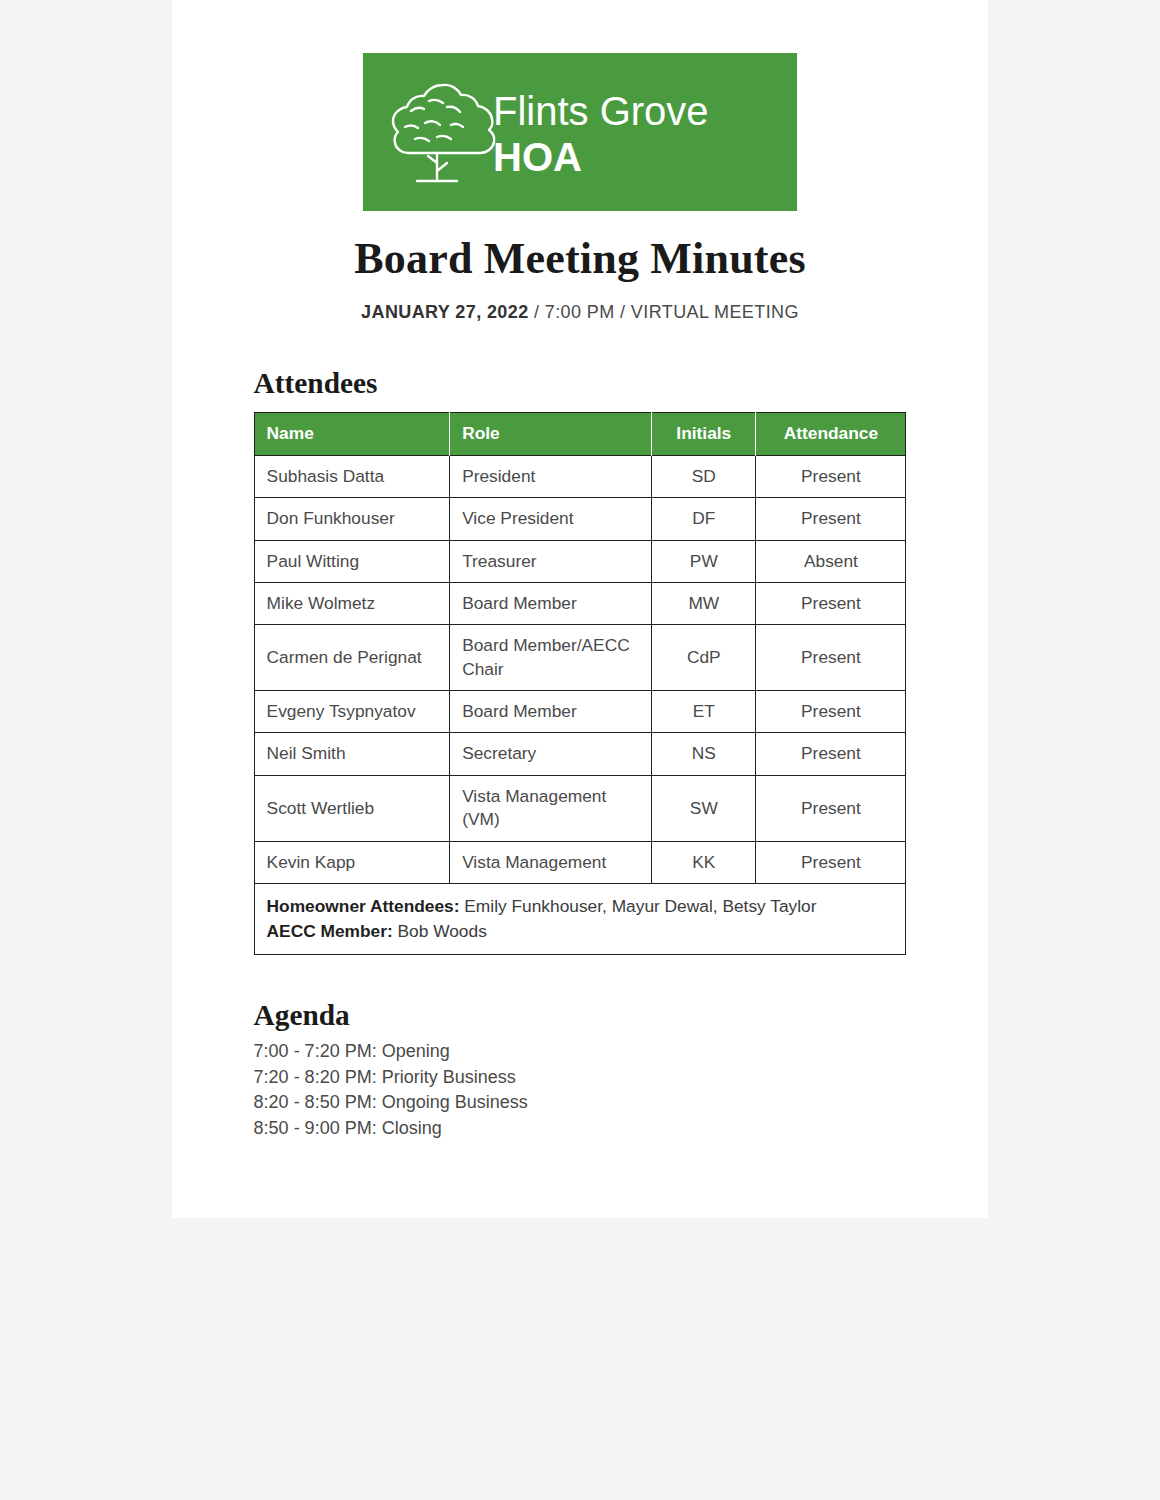Flints Grove HOA
Board Meeting Minutes
JANUARY 27, 2022 / 7:00 PM / VIRTUAL MEETING
Attendees
| Name | Role | Initials | Attendance |
| --- | --- | --- | --- |
| Subhasis Datta | President | SD | Present |
| Don Funkhouser | Vice President | DF | Present |
| Paul Witting | Treasurer | PW | Absent |
| Mike Wolmetz | Board Member | MW | Present |
| Carmen de Perignat | Board Member/AECC Chair | CdP | Present |
| Evgeny Tsypnyatov | Board Member | ET | Present |
| Neil Smith | Secretary | NS | Present |
| Scott Wertlieb | Vista Management (VM) | SW | Present |
| Kevin Kapp | Vista Management | KK | Present |
| Homeowner Attendees: Emily Funkhouser, Mayur Dewal, Betsy Taylor AECC Member: Bob Woods |
Agenda
7:00 - 7:20 PM: Opening
7:20 - 8:20 PM: Priority Business
8:20 - 8:50 PM: Ongoing Business
8:50 - 9:00 PM: Closing